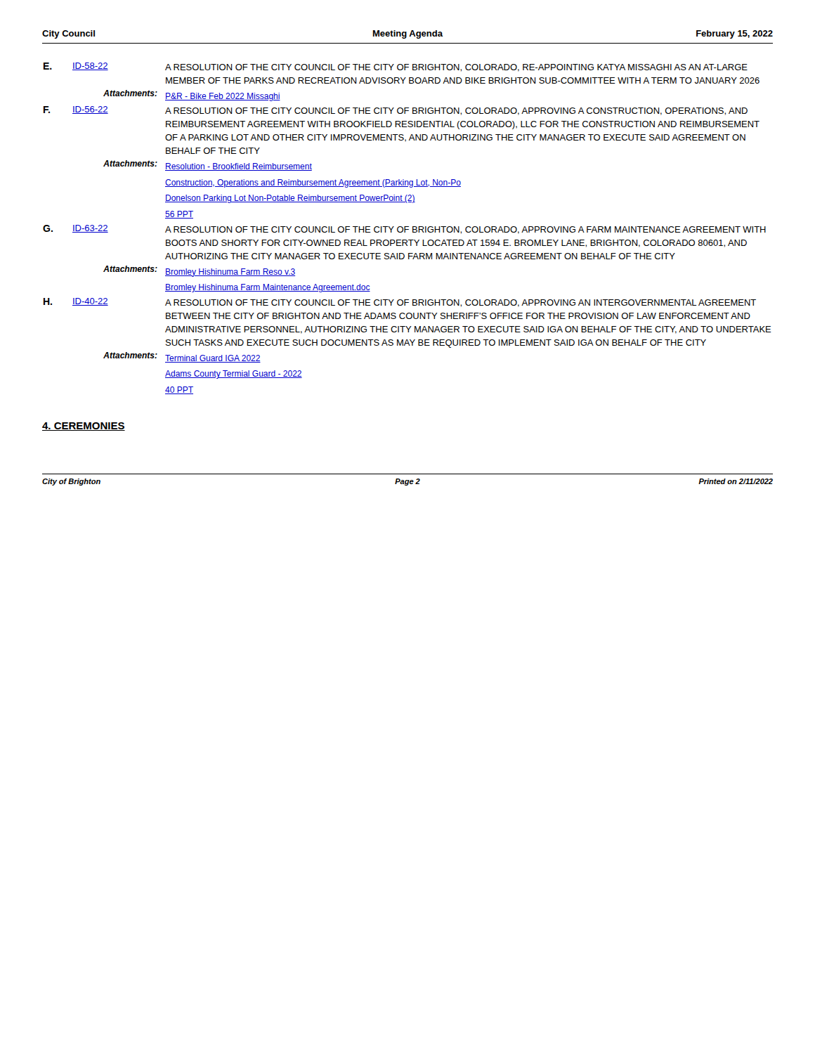City Council
Meeting Agenda
February 15, 2022
| E. | ID-58-22 | A RESOLUTION OF THE CITY COUNCIL OF THE CITY OF BRIGHTON, COLORADO, RE-APPOINTING KATYA MISSAGHI AS AN AT-LARGE MEMBER OF THE PARKS AND RECREATION ADVISORY BOARD AND BIKE BRIGHTON SUB-COMMITTEE WITH A TERM TO JANUARY 2026 |
| | Attachments: | P&R - Bike Feb 2022 Missaghi |
| F. | ID-56-22 | A RESOLUTION OF THE CITY COUNCIL OF THE CITY OF BRIGHTON, COLORADO, APPROVING A CONSTRUCTION, OPERATIONS, AND REIMBURSEMENT AGREEMENT WITH BROOKFIELD RESIDENTIAL (COLORADO), LLC FOR THE CONSTRUCTION AND REIMBURSEMENT OF A PARKING LOT AND OTHER CITY IMPROVEMENTS, AND AUTHORIZING THE CITY MANAGER TO EXECUTE SAID AGREEMENT ON BEHALF OF THE CITY |
| | Attachments: | Resolution - Brookfield Reimbursement Construction, Operations and Reimbursement Agreement (Parking Lot, Non-Po Donelson Parking Lot Non-Potable Reimbursement PowerPoint (2) 56 PPT |
| G. | ID-63-22 | A RESOLUTION OF THE CITY COUNCIL OF THE CITY OF BRIGHTON, COLORADO, APPROVING A FARM MAINTENANCE AGREEMENT WITH BOOTS AND SHORTY FOR CITY-OWNED REAL PROPERTY LOCATED AT 1594 E. BROMLEY LANE, BRIGHTON, COLORADO 80601, AND AUTHORIZING THE CITY MANAGER TO EXECUTE SAID FARM MAINTENANCE AGREEMENT ON BEHALF OF THE CITY |
| | Attachments: | Bromley Hishinuma Farm Reso v.3 Bromley Hishinuma Farm Maintenance Agreement.doc |
| H. | ID-40-22 | A RESOLUTION OF THE CITY COUNCIL OF THE CITY OF BRIGHTON, COLORADO, APPROVING AN INTERGOVERNMENTAL AGREEMENT BETWEEN THE CITY OF BRIGHTON AND THE ADAMS COUNTY SHERIFF’S OFFICE FOR THE PROVISION OF LAW ENFORCEMENT AND ADMINISTRATIVE PERSONNEL, AUTHORIZING THE CITY MANAGER TO EXECUTE SAID IGA ON BEHALF OF THE CITY, AND TO UNDERTAKE SUCH TASKS AND EXECUTE SUCH DOCUMENTS AS MAY BE REQUIRED TO IMPLEMENT SAID IGA ON BEHALF OF THE CITY |
| | Attachments: | Terminal Guard IGA 2022 Adams County Termial Guard - 2022 40 PPT |
4. CEREMONIES
City of Brighton
Page 2
Printed on 2/11/2022